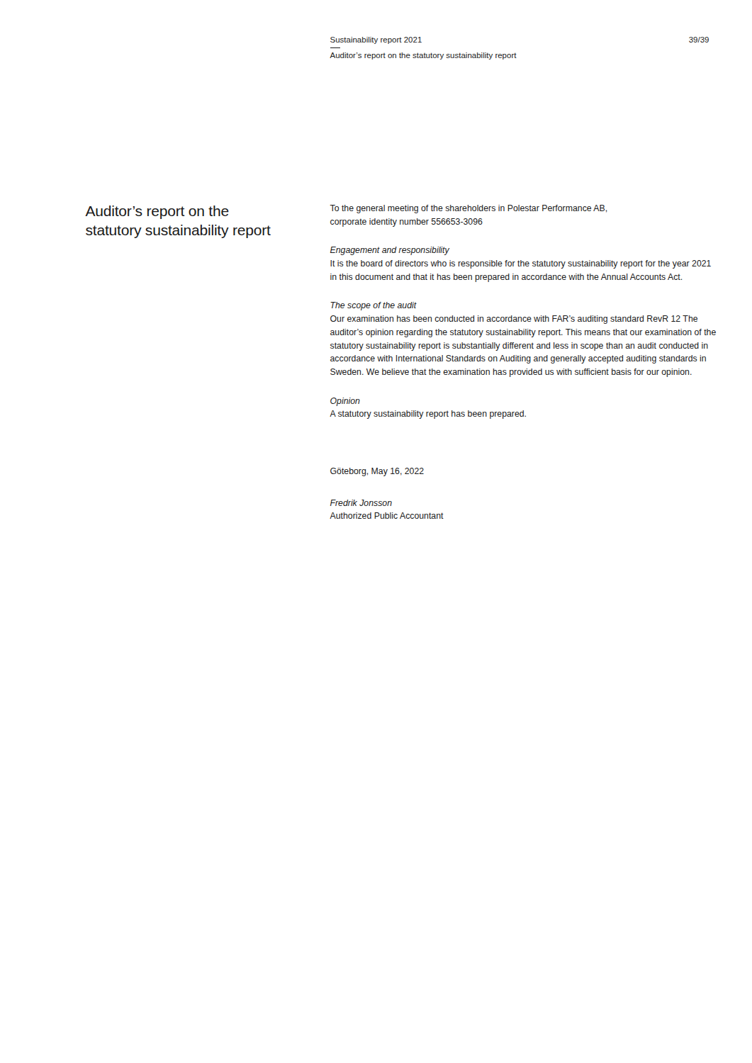Sustainability report 2021 Auditor’s report on the statutory sustainability report 39/39
Auditor’s report on the
statutory sustainability report
To the general meeting of the shareholders in Polestar Performance AB,
corporate identity number 556653-3096
Engagement and responsibility
It is the board of directors who is responsible for the statutory sustainability report for the year 2021 in this document and that it has been prepared in accordance with the Annual Accounts Act.
The scope of the audit
Our examination has been conducted in accordance with FAR’s auditing standard RevR 12 The auditor’s opinion regarding the statutory sustainability report. This means that our examination of the statutory sustainability report is substantially different and less in scope than an audit conducted in accordance with International Standards on Auditing and generally accepted auditing standards in Sweden. We believe that the examination has provided us with sufficient basis for our opinion.
Opinion
A statutory sustainability report has been prepared.
Göteborg, May 16, 2022
Fredrik Jonsson
Authorized Public Accountant